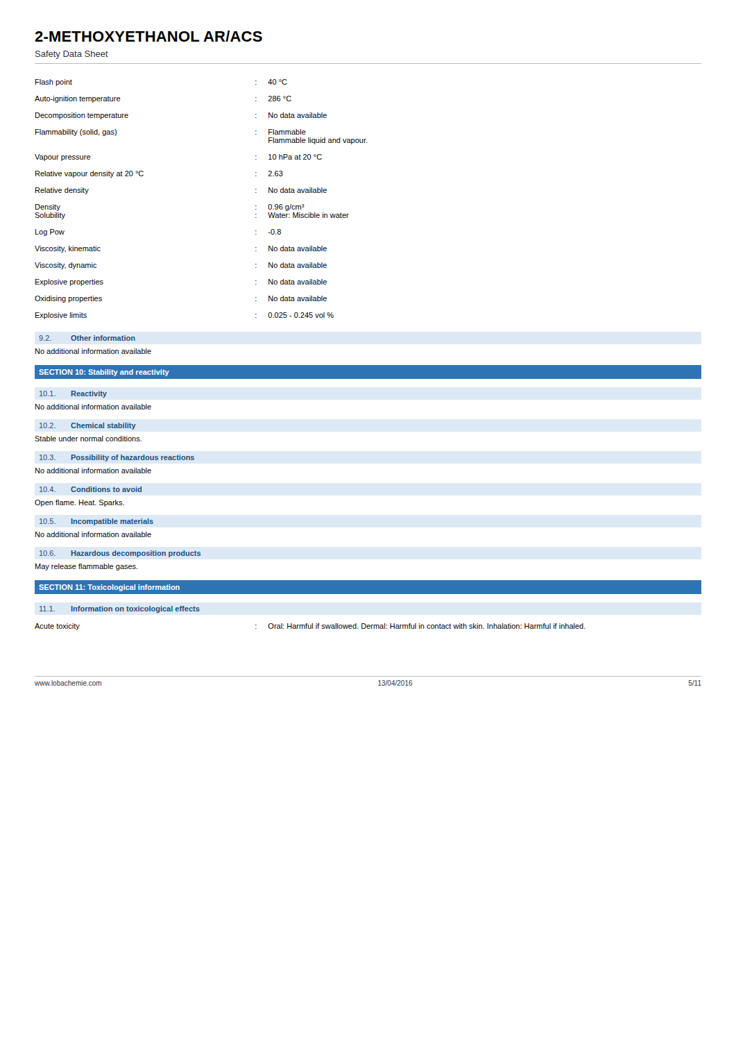2-METHOXYETHANOL AR/ACS
Safety Data Sheet
| Flash point | : | 40 °C |
| Auto-ignition temperature | : | 286 °C |
| Decomposition temperature | : | No data available |
| Flammability (solid, gas) | : | Flammable Flammable liquid and vapour. |
| Vapour pressure | : | 10 hPa at 20 °C |
| Relative vapour density at 20 °C | : | 2.63 |
| Relative density | : | No data available |
| Density Solubility | : : | 0.96 g/cm³ Water: Miscible in water |
| Log Pow | : | -0.8 |
| Viscosity, kinematic | : | No data available |
| Viscosity, dynamic | : | No data available |
| Explosive properties | : | No data available |
| Oxidising properties | : | No data available |
| Explosive limits | : | 0.025 - 0.245 vol % |
9.2. Other information
No additional information available
SECTION 10: Stability and reactivity
10.1. Reactivity
No additional information available
10.2. Chemical stability
Stable under normal conditions.
10.3. Possibility of hazardous reactions
No additional information available
10.4. Conditions to avoid
Open flame. Heat. Sparks.
10.5. Incompatible materials
No additional information available
10.6. Hazardous decomposition products
May release flammable gases.
SECTION 11: Toxicological information
11.1. Information on toxicological effects
| Acute toxicity | : | Oral: Harmful if swallowed. Dermal: Harmful in contact with skin. Inhalation: Harmful if inhaled. |
www.lobachemie.com 13/04/2016 5/11